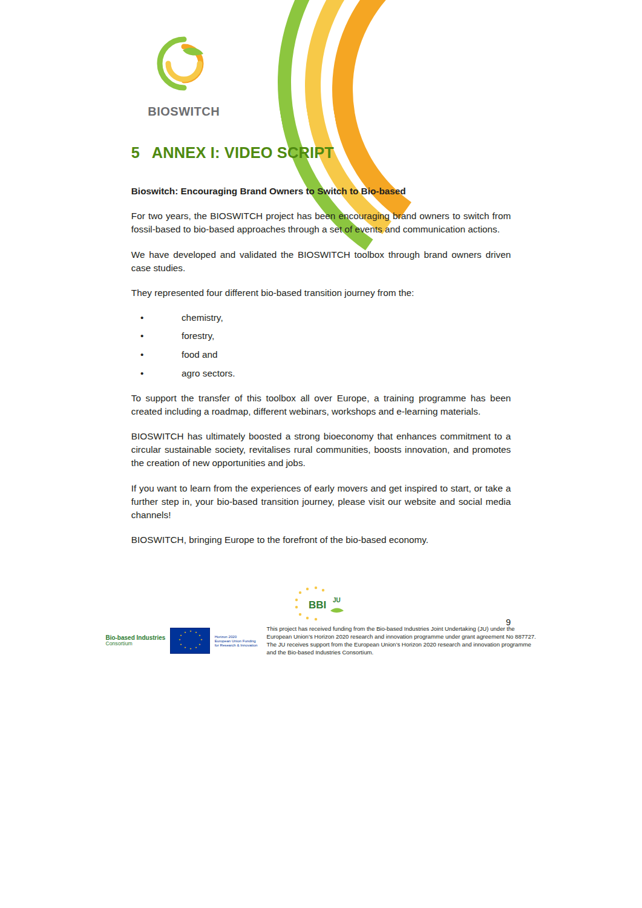BIO SWITCH
5 ANNEX I: VIDEO SCRIPT
Bioswitch: Encouraging Brand Owners to Switch to Bio-based
For two years, the BIOSWITCH project has been encouraging brand owners to switch from fossil-based to bio-based approaches through a set of events and communication actions.
We have developed and validated the BIOSWITCH toolbox through brand owners driven case studies.
They represented four different bio-based transition journey from the:
chemistry,
forestry,
food and
agro sectors.
To support the transfer of this toolbox all over Europe, a training programme has been created including a roadmap, different webinars, workshops and e-learning materials.
BIOSWITCH has ultimately boosted a strong bioeconomy that enhances commitment to a circular sustainable society, revitalises rural communities, boosts innovation, and promotes the creation of new opportunities and jobs.
If you want to learn from the experiences of early movers and get inspired to start, or take a further step in, your bio-based transition journey, please visit our website and social media channels!
BIOSWITCH, bringing Europe to the forefront of the bio-based economy.
BBI JU
Bio-based Industries
Consortium
★ ★ ★ ★ ★ ★ ★ ★ ★ ★ ★ ★
Horizon 2020
European Union Funding
for Research & Innovation
This project has received funding from the Bio-based Industries Joint Undertaking (JU) under the European Union’s Horizon 2020 research and innovation programme under grant agreement No 887727. The JU receives support from the European Union’s Horizon 2020 research and innovation programme and the Bio-based Industries Consortium.
9